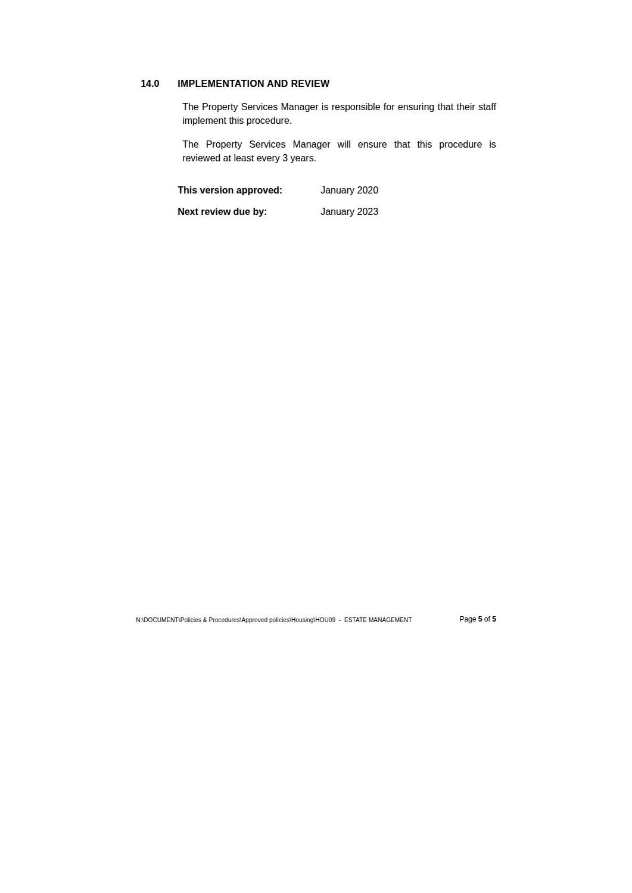14.0 IMPLEMENTATION AND REVIEW
The Property Services Manager is responsible for ensuring that their staff implement this procedure.
The Property Services Manager will ensure that this procedure is reviewed at least every 3 years.
| This version approved: | January 2020 |
| Next review due by: | January 2023 |
N:\DOCUMENT\Policies & Procedures\Approved policies\Housing\HOU09 - ESTATE MANAGEMENT
Page 5 of 5